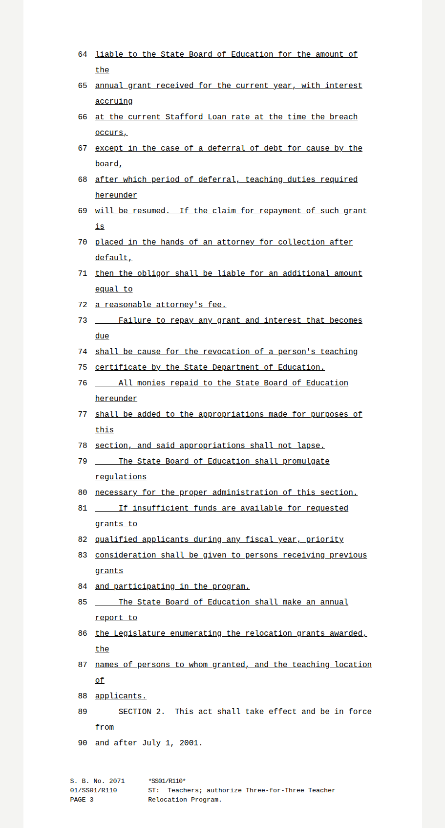liable to the State Board of Education for the amount of the
annual grant received for the current year, with interest accruing
at the current Stafford Loan rate at the time the breach occurs,
except in the case of a deferral of debt for cause by the board,
after which period of deferral, teaching duties required hereunder
will be resumed. If the claim for repayment of such grant is
placed in the hands of an attorney for collection after default,
then the obligor shall be liable for an additional amount equal to
a reasonable attorney's fee.
Failure to repay any grant and interest that becomes due
shall be cause for the revocation of a person's teaching
certificate by the State Department of Education.
All monies repaid to the State Board of Education hereunder
shall be added to the appropriations made for purposes of this
section, and said appropriations shall not lapse.
The State Board of Education shall promulgate regulations
necessary for the proper administration of this section.
If insufficient funds are available for requested grants to
qualified applicants during any fiscal year, priority
consideration shall be given to persons receiving previous grants
and participating in the program.
The State Board of Education shall make an annual report to
the Legislature enumerating the relocation grants awarded, the
names of persons to whom granted, and the teaching location of
applicants.
SECTION 2. This act shall take effect and be in force from
and after July 1, 2001.
| S. B. No. 2071 | *SS01/R110* |
| 01/SS01/R110 | ST: Teachers; authorize Three-for-Three Teacher |
| PAGE 3 | Relocation Program. |